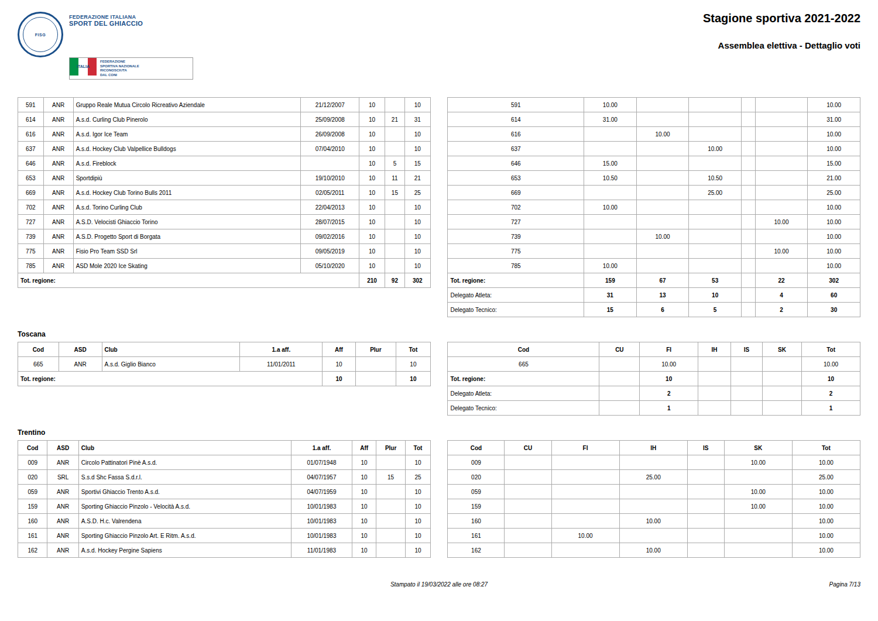FISG
FEDERAZIONE ITALIANA
SPORT DEL GHIACCIO
ITALIA
FEDERAZIONE
SPORTIVA NAZIONALE
RICONOSCIUTA
DAL CONI
Stagione sportiva 2021-2022
Assemblea elettiva - Dettaglio voti
| 591 | ANR | Gruppo Reale Mutua Circolo Ricreativo Aziendale | 21/12/2007 | 10 | | 10 |
| 614 | ANR | A.s.d. Curling Club Pinerolo | 25/09/2008 | 10 | 21 | 31 |
| 616 | ANR | A.s.d. Igor Ice Team | 26/09/2008 | 10 | | 10 |
| 637 | ANR | A.s.d. Hockey Club Valpellice Bulldogs | 07/04/2010 | 10 | | 10 |
| 646 | ANR | A.s.d. Fireblock | | 10 | 5 | 15 |
| 653 | ANR | Sportdipiù | 19/10/2010 | 10 | 11 | 21 |
| 669 | ANR | A.s.d. Hockey Club Torino Bulls 2011 | 02/05/2011 | 10 | 15 | 25 |
| 702 | ANR | A.s.d. Torino Curling Club | 22/04/2013 | 10 | | 10 |
| 727 | ANR | A.S.D. Velocisti Ghiaccio Torino | 28/07/2015 | 10 | | 10 |
| 739 | ANR | A.S.D. Progetto Sport di Borgata | 09/02/2016 | 10 | | 10 |
| 775 | ANR | Fisio Pro Team SSD Srl | 09/05/2019 | 10 | | 10 |
| 785 | ANR | ASD Mole 2020 Ice Skating | 05/10/2020 | 10 | | 10 |
| Tot. regione: | 210 | 92 | 302 |
| 591 | 10.00 | | | | | 10.00 |
| 614 | 31.00 | | | | | 31.00 |
| 616 | | 10.00 | | | | 10.00 |
| 637 | | | 10.00 | | | 10.00 |
| 646 | 15.00 | | | | | 15.00 |
| 653 | 10.50 | | 10.50 | | | 21.00 |
| 669 | | | 25.00 | | | 25.00 |
| 702 | 10.00 | | | | | 10.00 |
| 727 | | | | | 10.00 | 10.00 |
| 739 | | 10.00 | | | | 10.00 |
| 775 | | | | | 10.00 | 10.00 |
| 785 | 10.00 | | | | | 10.00 |
| Tot. regione: | 159 | 67 | 53 | | 22 | 302 |
| Delegato Atleta: | 31 | 13 | 10 | | 4 | 60 |
| Delegato Tecnico: | 15 | 6 | 5 | | 2 | 30 |
Toscana
| Cod | ASD | Club | 1.a aff. | Aff | Plur | Tot |
| --- | --- | --- | --- | --- | --- | --- |
| 665 | ANR | A.s.d. Giglio Bianco | 11/01/2011 | 10 | | 10 |
| Tot. regione: | 10 | | 10 |
| Cod | CU | FI | IH | IS | SK | Tot |
| --- | --- | --- | --- | --- | --- | --- |
| 665 | | 10.00 | | | | 10.00 |
| Tot. regione: | | 10 | | | | 10 |
| Delegato Atleta: | | 2 | | | | 2 |
| Delegato Tecnico: | | 1 | | | | 1 |
Trentino
| Cod | ASD | Club | 1.a aff. | Aff | Plur | Tot |
| --- | --- | --- | --- | --- | --- | --- |
| 009 | ANR | Circolo Pattinatori Pinè A.s.d. | 01/07/1948 | 10 | | 10 |
| 020 | SRL | S.s.d Shc Fassa S.d.r.l. | 04/07/1957 | 10 | 15 | 25 |
| 059 | ANR | Sportivi Ghiaccio Trento A.s.d. | 04/07/1959 | 10 | | 10 |
| 159 | ANR | Sporting Ghiaccio Pinzolo - Velocità A.s.d. | 10/01/1983 | 10 | | 10 |
| 160 | ANR | A.S.D. H.c. Valrendena | 10/01/1983 | 10 | | 10 |
| 161 | ANR | Sporting Ghiaccio Pinzolo Art. E Ritm. A.s.d. | 10/01/1983 | 10 | | 10 |
| 162 | ANR | A.s.d. Hockey Pergine Sapiens | 11/01/1983 | 10 | | 10 |
| Cod | CU | FI | IH | IS | SK | Tot |
| --- | --- | --- | --- | --- | --- | --- |
| 009 | | | | | 10.00 | 10.00 |
| 020 | | | 25.00 | | | 25.00 |
| 059 | | | | | 10.00 | 10.00 |
| 159 | | | | | 10.00 | 10.00 |
| 160 | | | 10.00 | | | 10.00 |
| 161 | | 10.00 | | | | 10.00 |
| 162 | | | 10.00 | | | 10.00 |
Stampato il 19/03/2022 alle ore 08:27
Pagina 7/13